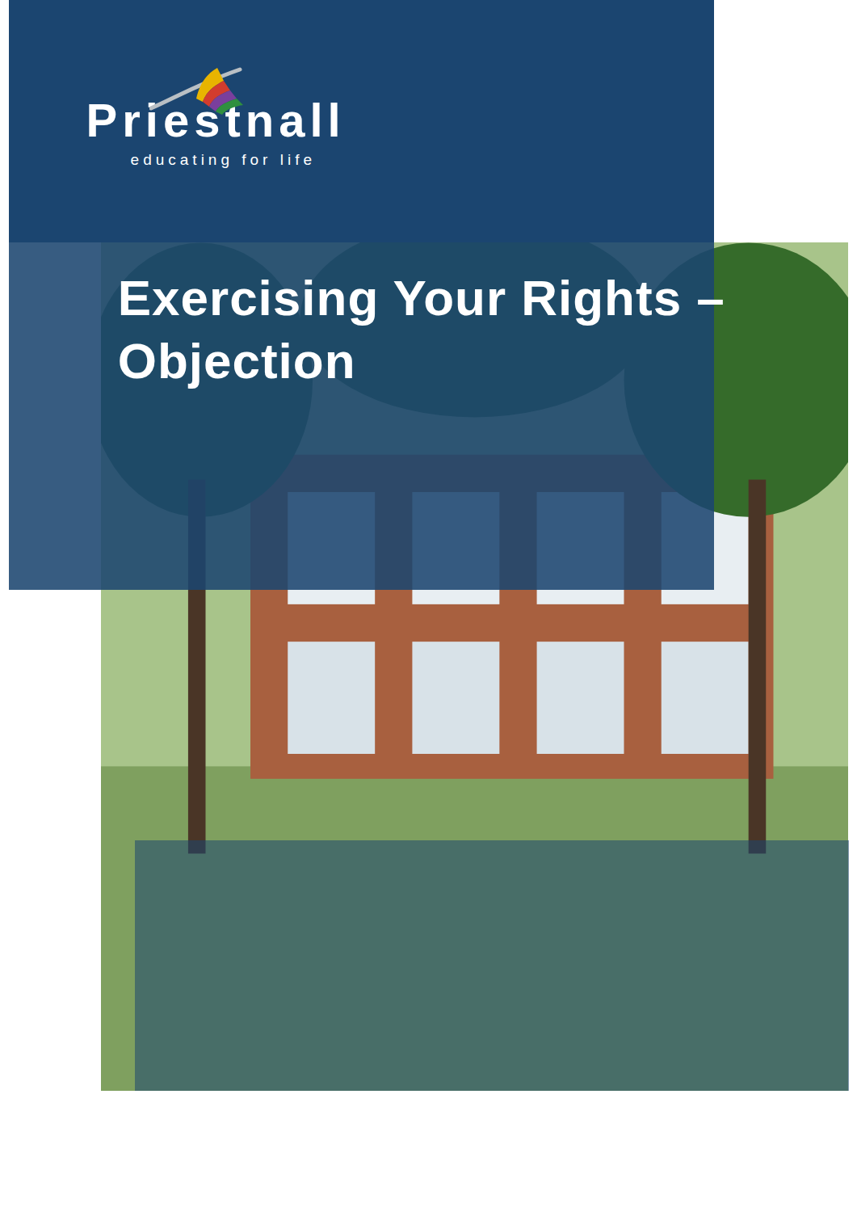Priestnall
educating for life
Exercising Your Rights – Objection